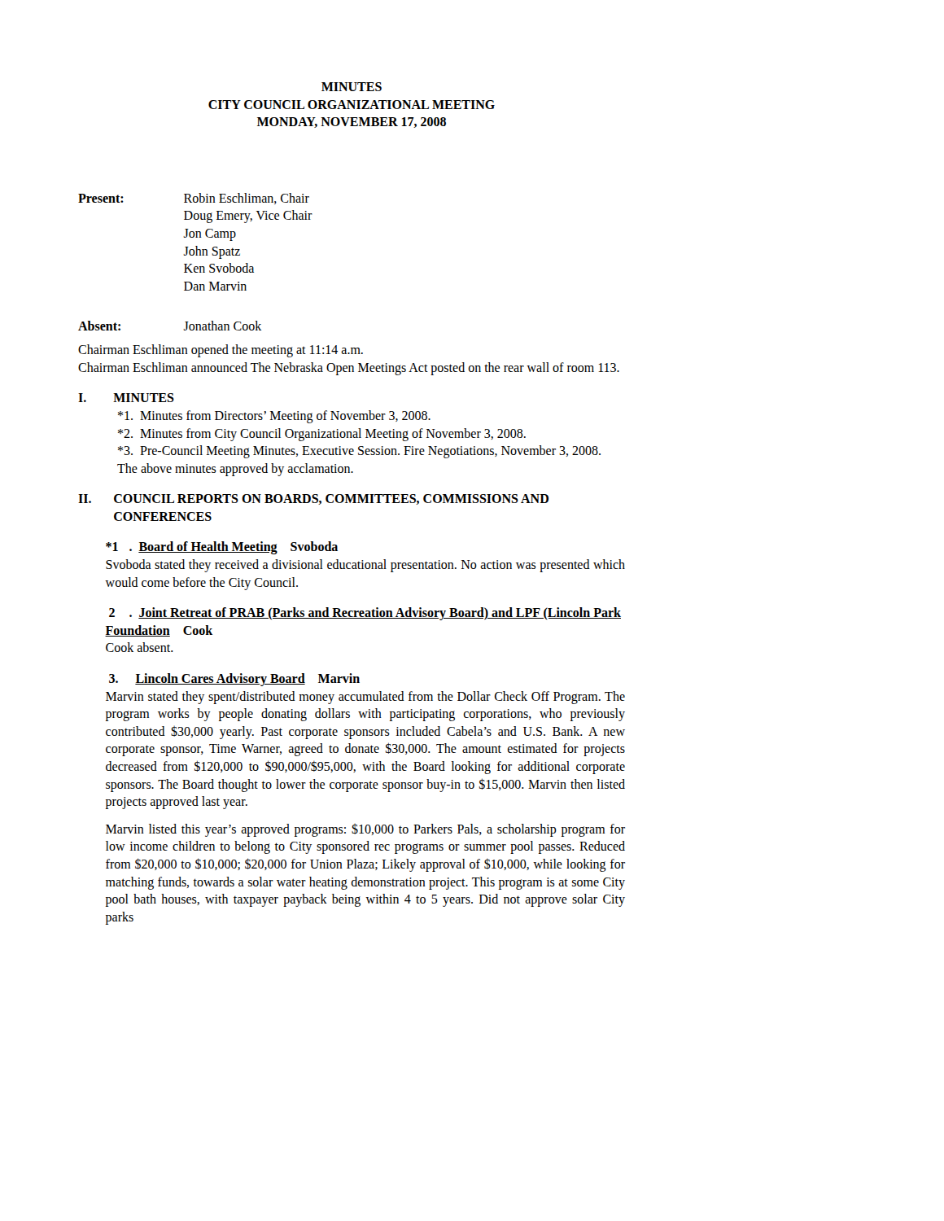MINUTES
CITY COUNCIL ORGANIZATIONAL MEETING
MONDAY, NOVEMBER 17, 2008
Present:
Robin Eschliman, Chair
Doug Emery, Vice Chair
Jon Camp
John Spatz
Ken Svoboda
Dan Marvin
Absent:
Jonathan Cook
Chairman Eschliman opened the meeting at 11:14 a.m.
Chairman Eschliman announced The Nebraska Open Meetings Act posted on the rear wall of room 113.
I.
MINUTES
*1. Minutes from Directors’ Meeting of November 3, 2008.
*2. Minutes from City Council Organizational Meeting of November 3, 2008.
*3. Pre-Council Meeting Minutes, Executive Session. Fire Negotiations, November 3, 2008.
The above minutes approved by acclamation.
II.
COUNCIL REPORTS ON BOARDS, COMMITTEES, COMMISSIONS AND CONFERENCES
*1. Board of Health Meeting Svoboda
Svoboda stated they received a divisional educational presentation. No action was presented which would come before the City Council.
2. Joint Retreat of PRAB (Parks and Recreation Advisory Board) and LPF (Lincoln Park Foundation Cook
Cook absent.
3. Lincoln Cares Advisory Board Marvin
Marvin stated they spent/distributed money accumulated from the Dollar Check Off Program. The program works by people donating dollars with participating corporations, who previously contributed $30,000 yearly. Past corporate sponsors included Cabela’s and U.S. Bank. A new corporate sponsor, Time Warner, agreed to donate $30,000. The amount estimated for projects decreased from $120,000 to $90,000/$95,000, with the Board looking for additional corporate sponsors. The Board thought to lower the corporate sponsor buy-in to $15,000. Marvin then listed projects approved last year.
Marvin listed this year’s approved programs: $10,000 to Parkers Pals, a scholarship program for low income children to belong to City sponsored rec programs or summer pool passes. Reduced from $20,000 to $10,000; $20,000 for Union Plaza; Likely approval of $10,000, while looking for matching funds, towards a solar water heating demonstration project. This program is at some City pool bath houses, with taxpayer payback being within 4 to 5 years. Did not approve solar City parks